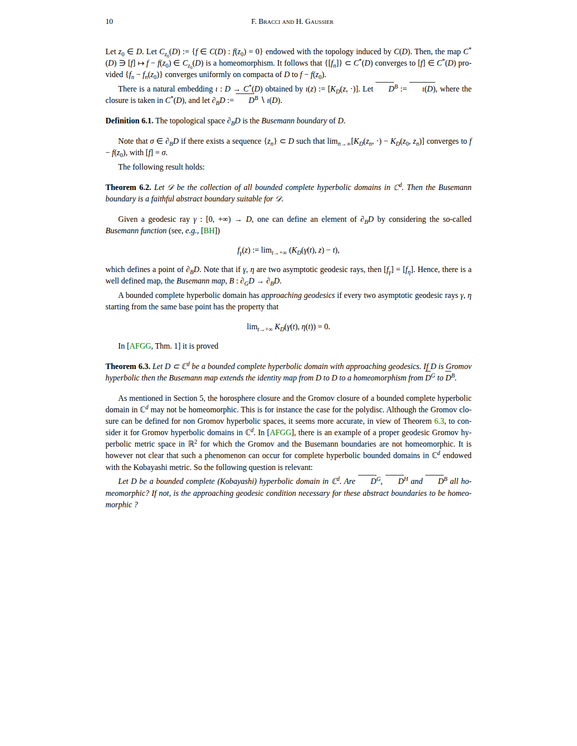10 F. Bracci and H. Gaussier
Let z0 ∈ D. Let Cz0(D) := {f ∈ C(D) : f(z0) = 0} endowed with the topology induced by C(D). Then, the map C*(D) ∋ [f] ↦ f − f(z0) ∈ Cz0(D) is a homeomorphism. It follows that {[fn]} ⊂ C*(D) converges to [f] ∈ C*(D) provided {fn − fn(z0)} converges uniformly on compacta of D to f − f(z0).
There is a natural embedding ι : D → C*(D) obtained by ι(z) := [KD(z, ·)]. Let DB := ι(D), where the closure is taken in C*(D), and let ∂BD := DB ∖ ι(D).
Definition 6.1. The topological space ∂BD is the Busemann boundary of D.
Note that σ ∈ ∂BD if there exists a sequence {zn} ⊂ D such that limn→∞[KD(zn, ·) − KD(z0, zn)] converges to f − f(z0), with [f] = σ.
The following result holds:
Theorem 6.2. Let 𝒟 be the collection of all bounded complete hyperbolic domains in ℂd. Then the Busemann boundary is a faithful abstract boundary suitable for 𝒟.
Given a geodesic ray γ : [0, +∞) → D, one can define an element of ∂BD by considering the so-called Busemann function (see, e.g., [BH])
fγ(z) := limt→+∞ (KD(γ(t), z) − t),
which defines a point of ∂BD. Note that if γ, η are two asymptotic geodesic rays, then [fγ] = [fη]. Hence, there is a well defined map, the Busemann map, B : ∂GD → ∂BD.
A bounded complete hyperbolic domain has approaching geodesics if every two asymptotic geodesic rays γ, η starting from the same base point has the property that
limt→+∞ KD(γ(t), η(t)) = 0.
In [AFGG, Thm. 1] it is proved
Theorem 6.3. Let D ⊂ ℂd be a bounded complete hyperbolic domain with approaching geodesics. If D is Gromov hyperbolic then the Busemann map extends the identity map from D to D to a homeomorphism from DG to DB.
As mentioned in Section 5, the horosphere closure and the Gromov closure of a bounded complete hyperbolic domain in ℂd may not be homeomorphic. This is for instance the case for the polydisc. Although the Gromov closure can be defined for non Gromov hyperbolic spaces, it seems more accurate, in view of Theorem 6.3, to consider it for Gromov hyperbolic domains in ℂd. In [AFGG], there is an example of a proper geodesic Gromov hyperbolic metric space in ℝ2 for which the Gromov and the Busemann boundaries are not homeomorphic. It is however not clear that such a phenomenon can occur for complete hyperbolic bounded domains in ℂd endowed with the Kobayashi metric. So the following question is relevant:
Let D be a bounded complete (Kobayashi) hyperbolic domain in ℂd. Are DG, DH and DB all homeomorphic? If not, is the approaching geodesic condition necessary for these abstract boundaries to be homeomorphic ?